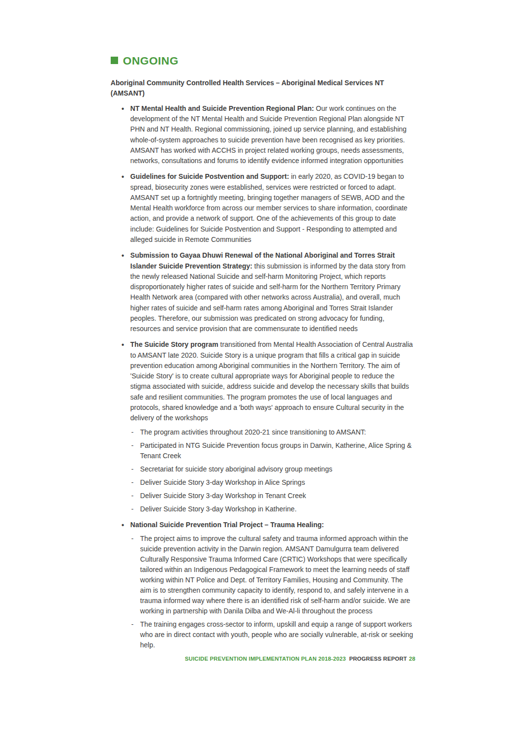ONGOING
Aboriginal Community Controlled Health Services – Aboriginal Medical Services NT (AMSANT)
NT Mental Health and Suicide Prevention Regional Plan: Our work continues on the development of the NT Mental Health and Suicide Prevention Regional Plan alongside NT PHN and NT Health. Regional commissioning, joined up service planning, and establishing whole-of-system approaches to suicide prevention have been recognised as key priorities. AMSANT has worked with ACCHS in project related working groups, needs assessments, networks, consultations and forums to identify evidence informed integration opportunities
Guidelines for Suicide Postvention and Support: in early 2020, as COVID-19 began to spread, biosecurity zones were established, services were restricted or forced to adapt. AMSANT set up a fortnightly meeting, bringing together managers of SEWB, AOD and the Mental Health workforce from across our member services to share information, coordinate action, and provide a network of support. One of the achievements of this group to date include: Guidelines for Suicide Postvention and Support - Responding to attempted and alleged suicide in Remote Communities
Submission to Gayaa Dhuwi Renewal of the National Aboriginal and Torres Strait Islander Suicide Prevention Strategy: this submission is informed by the data story from the newly released National Suicide and self-harm Monitoring Project, which reports disproportionately higher rates of suicide and self-harm for the Northern Territory Primary Health Network area (compared with other networks across Australia), and overall, much higher rates of suicide and self-harm rates among Aboriginal and Torres Strait Islander peoples. Therefore, our submission was predicated on strong advocacy for funding, resources and service provision that are commensurate to identified needs
The Suicide Story program transitioned from Mental Health Association of Central Australia to AMSANT late 2020. Suicide Story is a unique program that fills a critical gap in suicide prevention education among Aboriginal communities in the Northern Territory. The aim of 'Suicide Story' is to create cultural appropriate ways for Aboriginal people to reduce the stigma associated with suicide, address suicide and develop the necessary skills that builds safe and resilient communities. The program promotes the use of local languages and protocols, shared knowledge and a 'both ways' approach to ensure Cultural security in the delivery of the workshops
The program activities throughout 2020-21 since transitioning to AMSANT:
Participated in NTG Suicide Prevention focus groups in Darwin, Katherine, Alice Spring & Tenant Creek
Secretariat for suicide story aboriginal advisory group meetings
Deliver Suicide Story 3-day Workshop in Alice Springs
Deliver Suicide Story 3-day Workshop in Tenant Creek
Deliver Suicide Story 3-day Workshop in Katherine.
National Suicide Prevention Trial Project – Trauma Healing:
The project aims to improve the cultural safety and trauma informed approach within the suicide prevention activity in the Darwin region. AMSANT Damulgurra team delivered Culturally Responsive Trauma Informed Care (CRTIC) Workshops that were specifically tailored within an Indigenous Pedagogical Framework to meet the learning needs of staff working within NT Police and Dept. of Territory Families, Housing and Community. The aim is to strengthen community capacity to identify, respond to, and safely intervene in a trauma informed way where there is an identified risk of self-harm and/or suicide. We are working in partnership with Danila Dilba and We-Al-li throughout the process
The training engages cross-sector to inform, upskill and equip a range of support workers who are in direct contact with youth, people who are socially vulnerable, at-risk or seeking help.
SUICIDE PREVENTION IMPLEMENTATION PLAN 2018-2023 PROGRESS REPORT 28